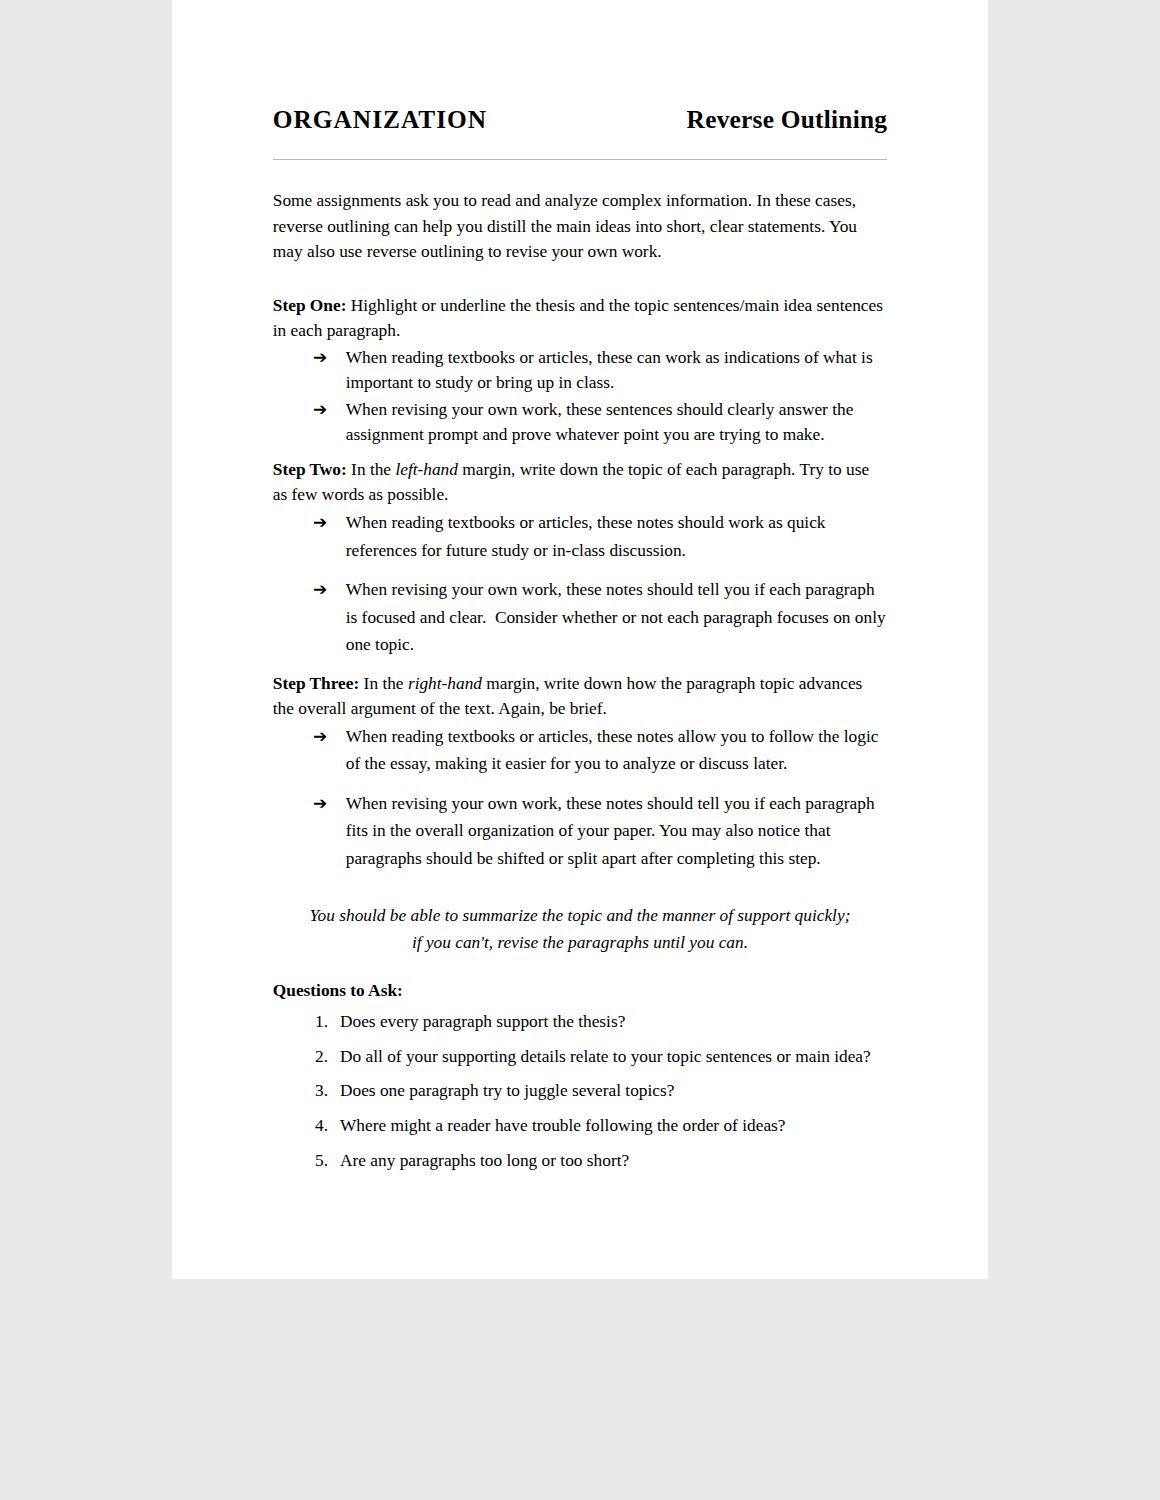ORGANIZATION Reverse Outlining
Some assignments ask you to read and analyze complex information. In these cases, reverse outlining can help you distill the main ideas into short, clear statements. You may also use reverse outlining to revise your own work.
Step One: Highlight or underline the thesis and the topic sentences/main idea sentences in each paragraph.
When reading textbooks or articles, these can work as indications of what is important to study or bring up in class.
When revising your own work, these sentences should clearly answer the assignment prompt and prove whatever point you are trying to make.
Step Two: In the left-hand margin, write down the topic of each paragraph. Try to use as few words as possible.
When reading textbooks or articles, these notes should work as quick references for future study or in-class discussion.
When revising your own work, these notes should tell you if each paragraph is focused and clear. Consider whether or not each paragraph focuses on only one topic.
Step Three: In the right-hand margin, write down how the paragraph topic advances the overall argument of the text. Again, be brief.
When reading textbooks or articles, these notes allow you to follow the logic of the essay, making it easier for you to analyze or discuss later.
When revising your own work, these notes should tell you if each paragraph fits in the overall organization of your paper. You may also notice that paragraphs should be shifted or split apart after completing this step.
You should be able to summarize the topic and the manner of support quickly; if you can't, revise the paragraphs until you can.
Questions to Ask:
Does every paragraph support the thesis?
Do all of your supporting details relate to your topic sentences or main idea?
Does one paragraph try to juggle several topics?
Where might a reader have trouble following the order of ideas?
Are any paragraphs too long or too short?